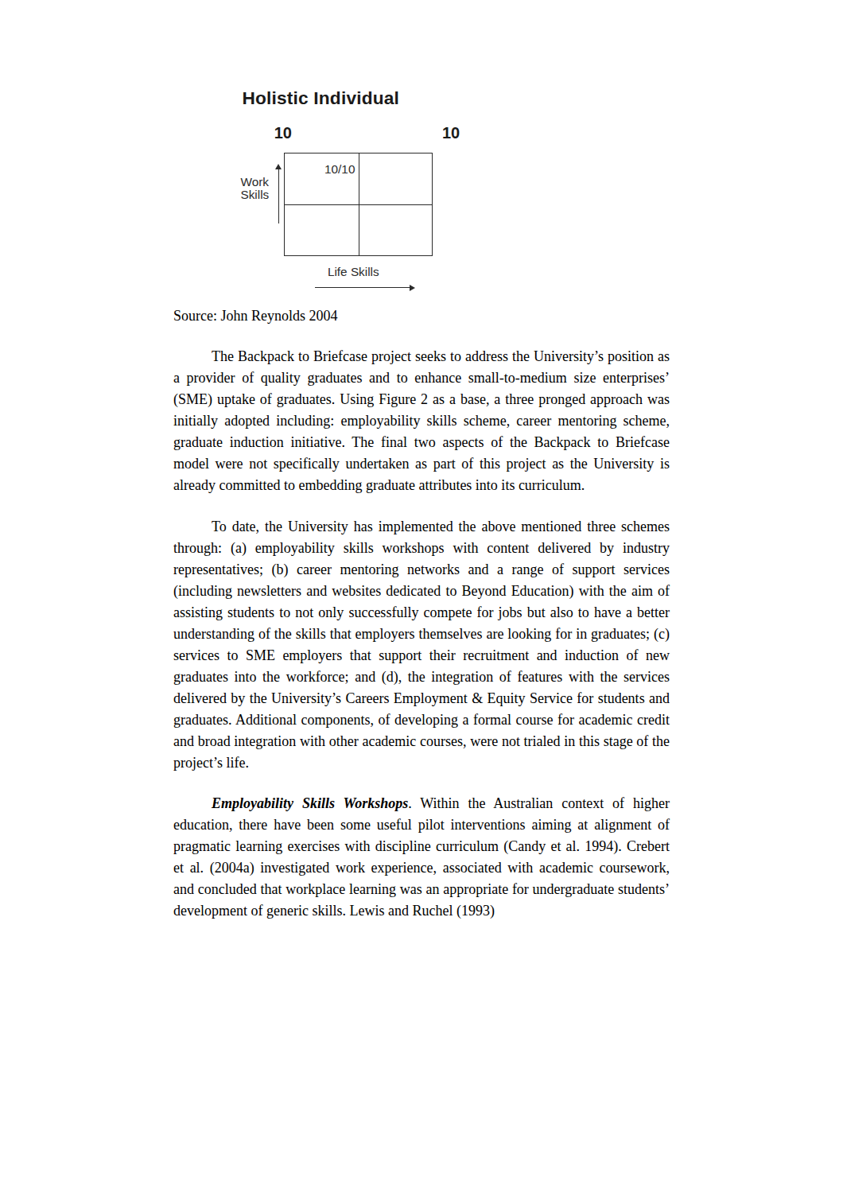Holistic Individual
10 10
Work
Skills
10/10
Life Skills
Source: John Reynolds 2004
The Backpack to Briefcase project seeks to address the University’s position as a provider of quality graduates and to enhance small-to-medium size enterprises’ (SME) uptake of graduates. Using Figure 2 as a base, a three pronged approach was initially adopted including: employability skills scheme, career mentoring scheme, graduate induction initiative. The final two aspects of the Backpack to Briefcase model were not specifically undertaken as part of this project as the University is already committed to embedding graduate attributes into its curriculum.
To date, the University has implemented the above mentioned three schemes through: (a) employability skills workshops with content delivered by industry representatives; (b) career mentoring networks and a range of support services (including newsletters and websites dedicated to Beyond Education) with the aim of assisting students to not only successfully compete for jobs but also to have a better understanding of the skills that employers themselves are looking for in graduates; (c) services to SME employers that support their recruitment and induction of new graduates into the workforce; and (d), the integration of features with the services delivered by the University’s Careers Employment & Equity Service for students and graduates. Additional components, of developing a formal course for academic credit and broad integration with other academic courses, were not trialed in this stage of the project’s life.
Employability Skills Workshops. Within the Australian context of higher education, there have been some useful pilot interventions aiming at alignment of pragmatic learning exercises with discipline curriculum (Candy et al. 1994). Crebert et al. (2004a) investigated work experience, associated with academic coursework, and concluded that workplace learning was an appropriate for undergraduate students’ development of generic skills. Lewis and Ruchel (1993)